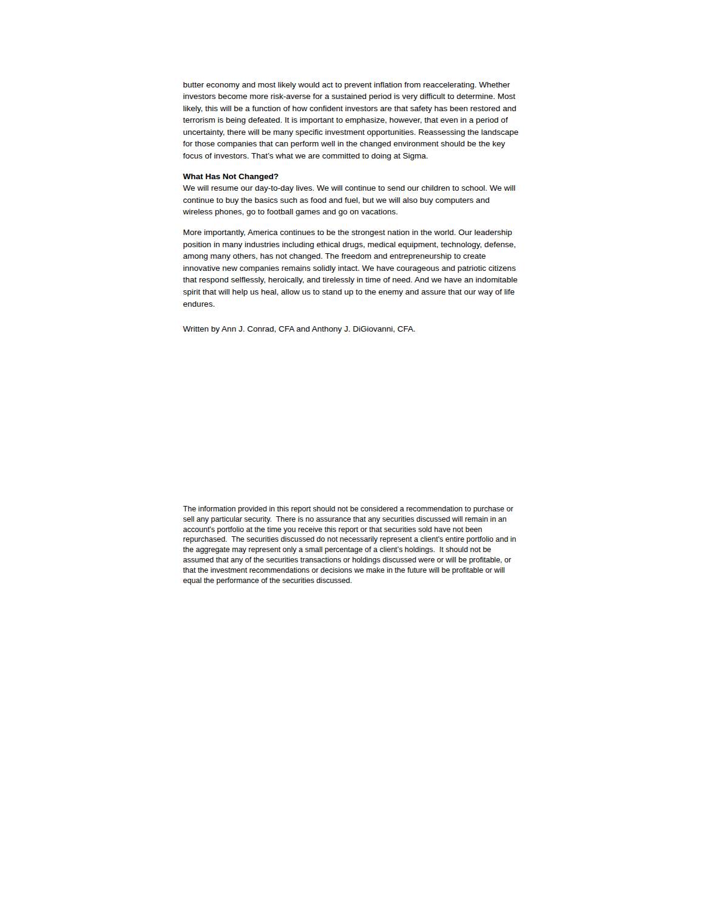butter economy and most likely would act to prevent inflation from reaccelerating. Whether investors become more risk-averse for a sustained period is very difficult to determine. Most likely, this will be a function of how confident investors are that safety has been restored and terrorism is being defeated. It is important to emphasize, however, that even in a period of uncertainty, there will be many specific investment opportunities. Reassessing the landscape for those companies that can perform well in the changed environment should be the key focus of investors. That’s what we are committed to doing at Sigma.
What Has Not Changed?
We will resume our day-to-day lives. We will continue to send our children to school. We will continue to buy the basics such as food and fuel, but we will also buy computers and wireless phones, go to football games and go on vacations.
More importantly, America continues to be the strongest nation in the world. Our leadership position in many industries including ethical drugs, medical equipment, technology, defense, among many others, has not changed. The freedom and entrepreneurship to create innovative new companies remains solidly intact. We have courageous and patriotic citizens that respond selflessly, heroically, and tirelessly in time of need. And we have an indomitable spirit that will help us heal, allow us to stand up to the enemy and assure that our way of life endures.
Written by Ann J. Conrad, CFA and Anthony J. DiGiovanni, CFA.
The information provided in this report should not be considered a recommendation to purchase or sell any particular security. There is no assurance that any securities discussed will remain in an account's portfolio at the time you receive this report or that securities sold have not been repurchased. The securities discussed do not necessarily represent a client's entire portfolio and in the aggregate may represent only a small percentage of a client’s holdings. It should not be assumed that any of the securities transactions or holdings discussed were or will be profitable, or that the investment recommendations or decisions we make in the future will be profitable or will equal the performance of the securities discussed.